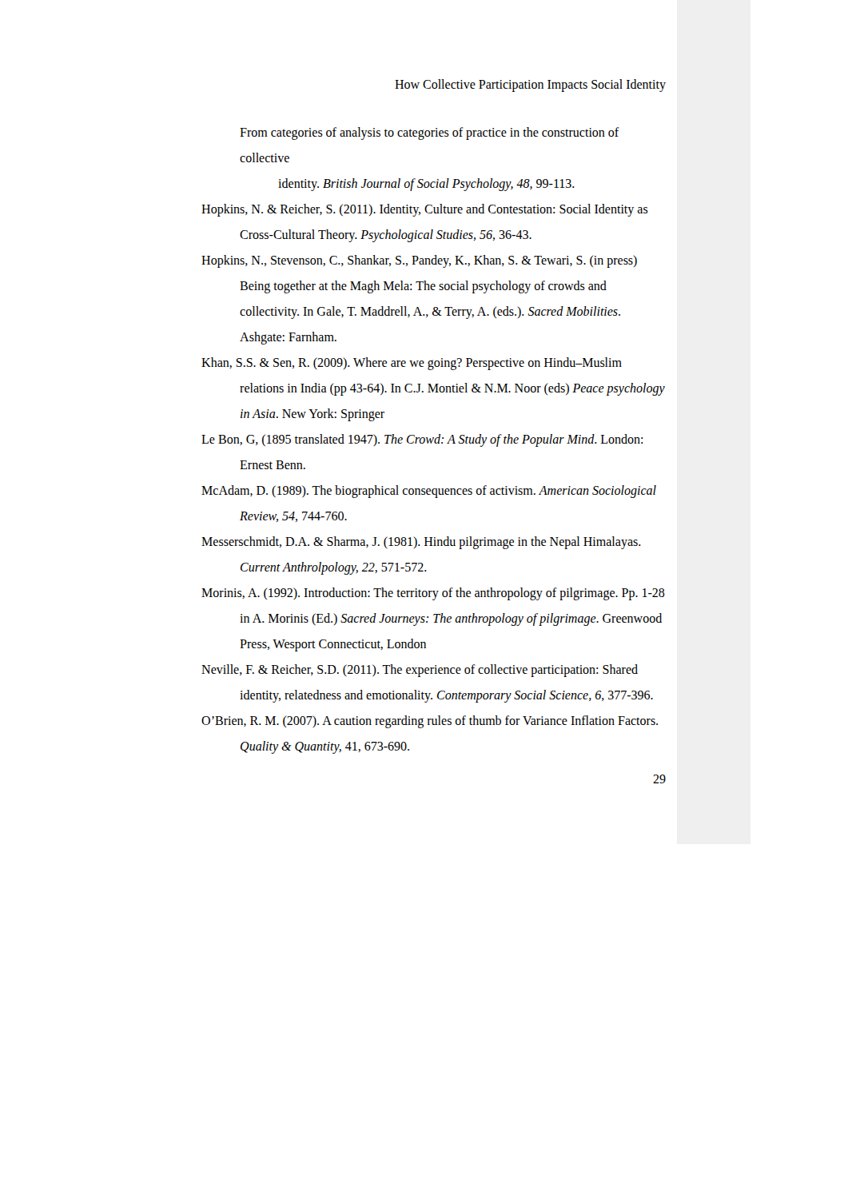How Collective Participation Impacts Social Identity
From categories of analysis to categories of practice in the construction of collective identity. British Journal of Social Psychology, 48, 99-113.
Hopkins, N. & Reicher, S. (2011). Identity, Culture and Contestation: Social Identity as Cross-Cultural Theory. Psychological Studies, 56, 36-43.
Hopkins, N., Stevenson, C., Shankar, S., Pandey, K., Khan, S. & Tewari, S. (in press) Being together at the Magh Mela: The social psychology of crowds and collectivity. In Gale, T. Maddrell, A., & Terry, A. (eds.). Sacred Mobilities. Ashgate: Farnham.
Khan, S.S. & Sen, R. (2009). Where are we going? Perspective on Hindu–Muslim relations in India (pp 43-64). In C.J. Montiel & N.M. Noor (eds) Peace psychology in Asia. New York: Springer
Le Bon, G, (1895 translated 1947). The Crowd: A Study of the Popular Mind. London: Ernest Benn.
McAdam, D. (1989). The biographical consequences of activism. American Sociological Review, 54, 744-760.
Messerschmidt, D.A. & Sharma, J. (1981). Hindu pilgrimage in the Nepal Himalayas. Current Anthrolpology, 22, 571-572.
Morinis, A. (1992). Introduction: The territory of the anthropology of pilgrimage. Pp. 1-28 in A. Morinis (Ed.) Sacred Journeys: The anthropology of pilgrimage. Greenwood Press, Wesport Connecticut, London
Neville, F. & Reicher, S.D. (2011). The experience of collective participation: Shared identity, relatedness and emotionality. Contemporary Social Science, 6, 377-396.
O’Brien, R. M. (2007). A caution regarding rules of thumb for Variance Inflation Factors. Quality & Quantity, 41, 673-690.
29